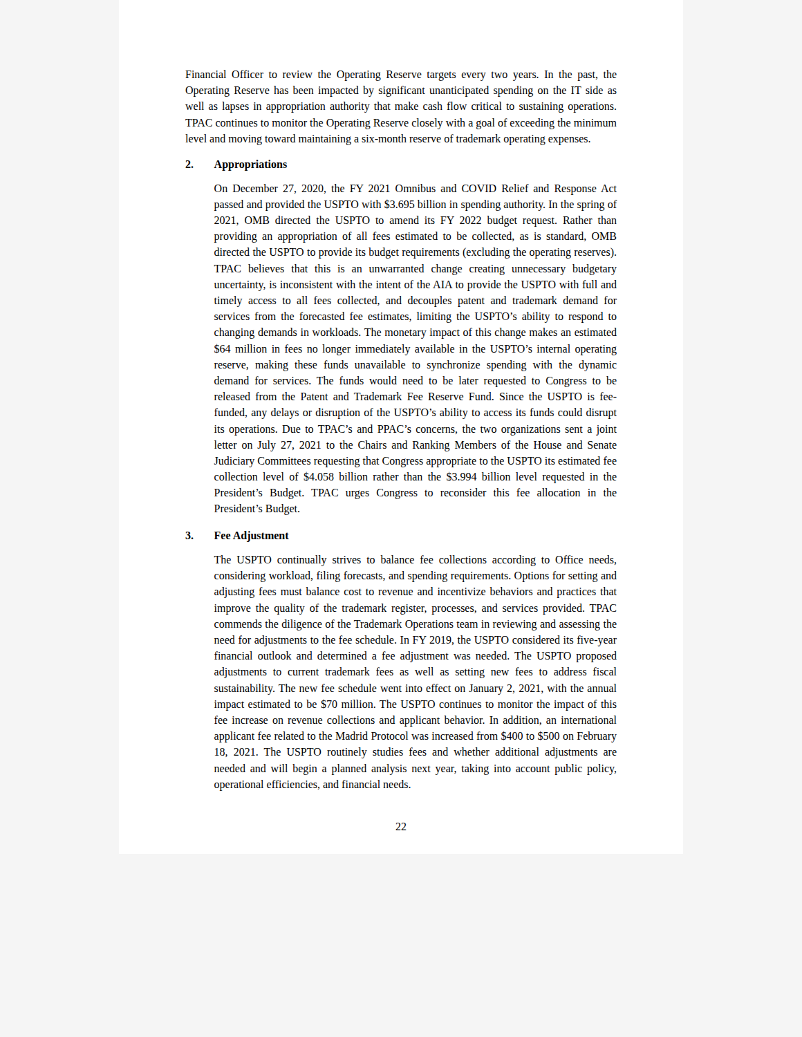Financial Officer to review the Operating Reserve targets every two years. In the past, the Operating Reserve has been impacted by significant unanticipated spending on the IT side as well as lapses in appropriation authority that make cash flow critical to sustaining operations. TPAC continues to monitor the Operating Reserve closely with a goal of exceeding the minimum level and moving toward maintaining a six-month reserve of trademark operating expenses.
Appropriations
On December 27, 2020, the FY 2021 Omnibus and COVID Relief and Response Act passed and provided the USPTO with $3.695 billion in spending authority. In the spring of 2021, OMB directed the USPTO to amend its FY 2022 budget request. Rather than providing an appropriation of all fees estimated to be collected, as is standard, OMB directed the USPTO to provide its budget requirements (excluding the operating reserves). TPAC believes that this is an unwarranted change creating unnecessary budgetary uncertainty, is inconsistent with the intent of the AIA to provide the USPTO with full and timely access to all fees collected, and decouples patent and trademark demand for services from the forecasted fee estimates, limiting the USPTO’s ability to respond to changing demands in workloads. The monetary impact of this change makes an estimated $64 million in fees no longer immediately available in the USPTO’s internal operating reserve, making these funds unavailable to synchronize spending with the dynamic demand for services. The funds would need to be later requested to Congress to be released from the Patent and Trademark Fee Reserve Fund. Since the USPTO is fee-funded, any delays or disruption of the USPTO’s ability to access its funds could disrupt its operations. Due to TPAC’s and PPAC’s concerns, the two organizations sent a joint letter on July 27, 2021 to the Chairs and Ranking Members of the House and Senate Judiciary Committees requesting that Congress appropriate to the USPTO its estimated fee collection level of $4.058 billion rather than the $3.994 billion level requested in the President’s Budget. TPAC urges Congress to reconsider this fee allocation in the President’s Budget.
Fee Adjustment
The USPTO continually strives to balance fee collections according to Office needs, considering workload, filing forecasts, and spending requirements. Options for setting and adjusting fees must balance cost to revenue and incentivize behaviors and practices that improve the quality of the trademark register, processes, and services provided. TPAC commends the diligence of the Trademark Operations team in reviewing and assessing the need for adjustments to the fee schedule. In FY 2019, the USPTO considered its five-year financial outlook and determined a fee adjustment was needed. The USPTO proposed adjustments to current trademark fees as well as setting new fees to address fiscal sustainability. The new fee schedule went into effect on January 2, 2021, with the annual impact estimated to be $70 million. The USPTO continues to monitor the impact of this fee increase on revenue collections and applicant behavior. In addition, an international applicant fee related to the Madrid Protocol was increased from $400 to $500 on February 18, 2021. The USPTO routinely studies fees and whether additional adjustments are needed and will begin a planned analysis next year, taking into account public policy, operational efficiencies, and financial needs.
22